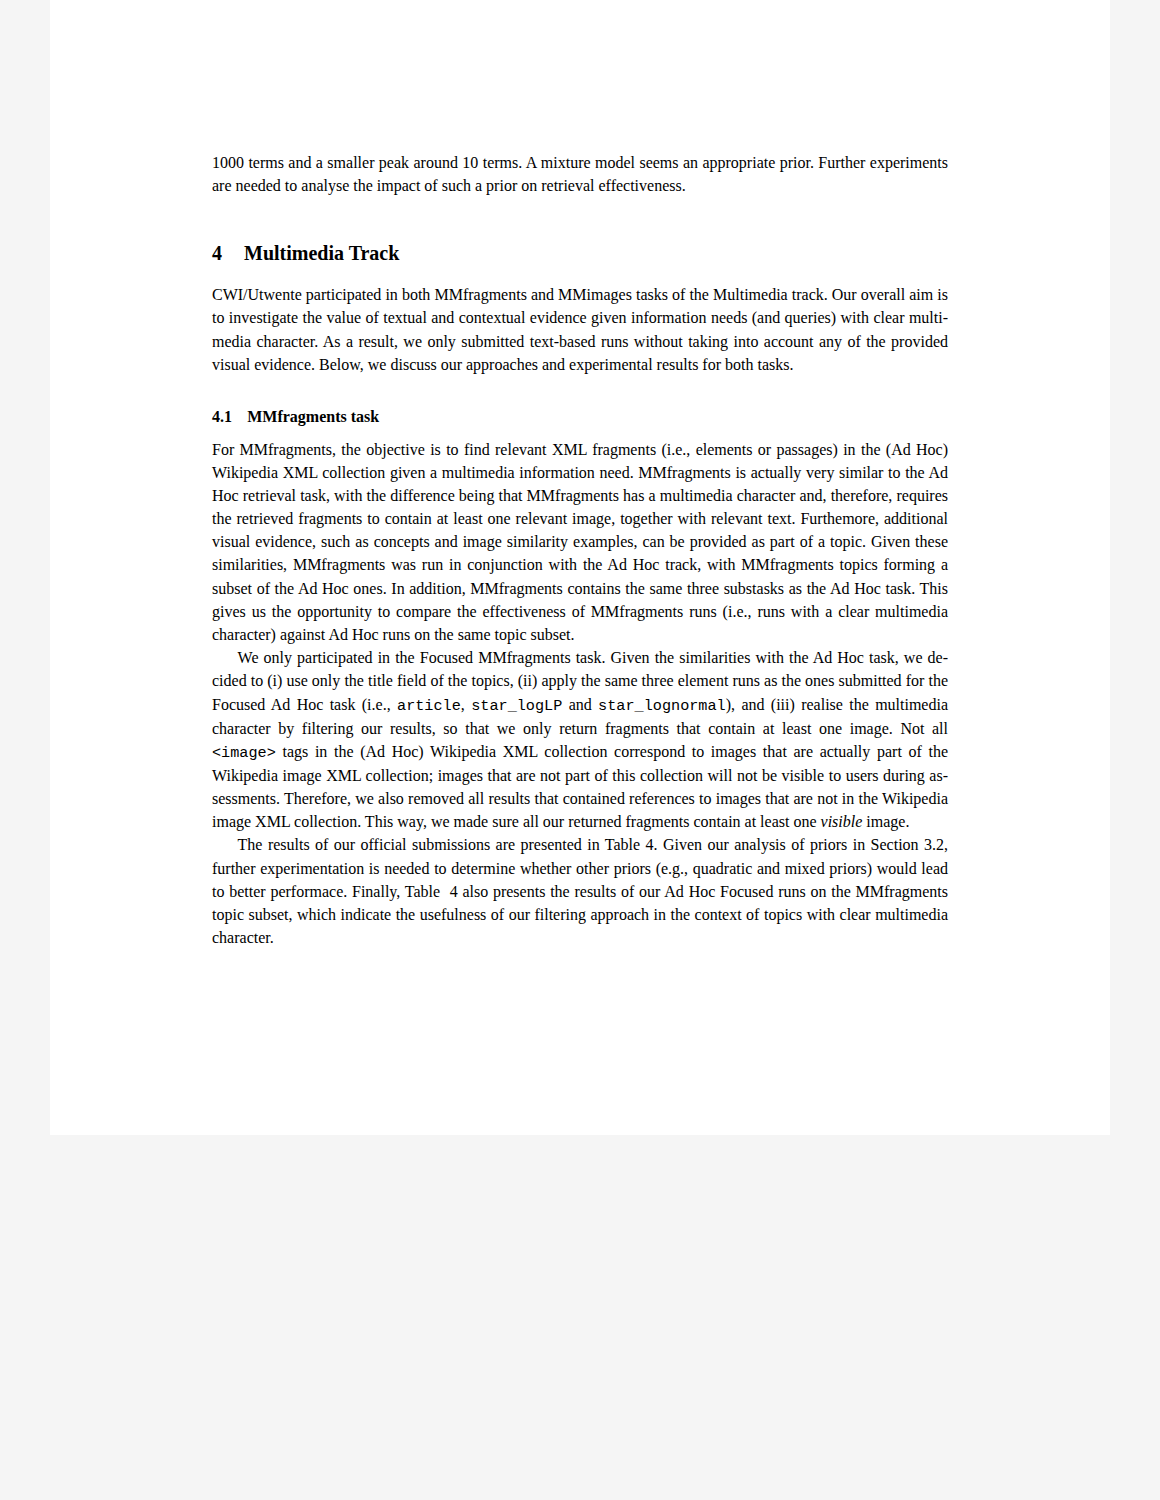1000 terms and a smaller peak around 10 terms. A mixture model seems an appropriate prior. Further experiments are needed to analyse the impact of such a prior on retrieval effectiveness.
4 Multimedia Track
CWI/Utwente participated in both MMfragments and MMimages tasks of the Multimedia track. Our overall aim is to investigate the value of textual and contextual evidence given information needs (and queries) with clear multimedia character. As a result, we only submitted text-based runs without taking into account any of the provided visual evidence. Below, we discuss our approaches and experimental results for both tasks.
4.1 MMfragments task
For MMfragments, the objective is to find relevant XML fragments (i.e., elements or passages) in the (Ad Hoc) Wikipedia XML collection given a multimedia information need. MMfragments is actually very similar to the Ad Hoc retrieval task, with the difference being that MMfragments has a multimedia character and, therefore, requires the retrieved fragments to contain at least one relevant image, together with relevant text. Furthemore, additional visual evidence, such as concepts and image similarity examples, can be provided as part of a topic. Given these similarities, MMfragments was run in conjunction with the Ad Hoc track, with MMfragments topics forming a subset of the Ad Hoc ones. In addition, MMfragments contains the same three substasks as the Ad Hoc task. This gives us the opportunity to compare the effectiveness of MMfragments runs (i.e., runs with a clear multimedia character) against Ad Hoc runs on the same topic subset.
We only participated in the Focused MMfragments task. Given the similarities with the Ad Hoc task, we decided to (i) use only the title field of the topics, (ii) apply the same three element runs as the ones submitted for the Focused Ad Hoc task (i.e., article, star_logLP and star_lognormal), and (iii) realise the multimedia character by filtering our results, so that we only return fragments that contain at least one image. Not all <image> tags in the (Ad Hoc) Wikipedia XML collection correspond to images that are actually part of the Wikipedia image XML collection; images that are not part of this collection will not be visible to users during assessments. Therefore, we also removed all results that contained references to images that are not in the Wikipedia image XML collection. This way, we made sure all our returned fragments contain at least one visible image.
The results of our official submissions are presented in Table 4. Given our analysis of priors in Section 3.2, further experimentation is needed to determine whether other priors (e.g., quadratic and mixed priors) would lead to better performace. Finally, Table 4 also presents the results of our Ad Hoc Focused runs on the MMfragments topic subset, which indicate the usefulness of our filtering approach in the context of topics with clear multimedia character.